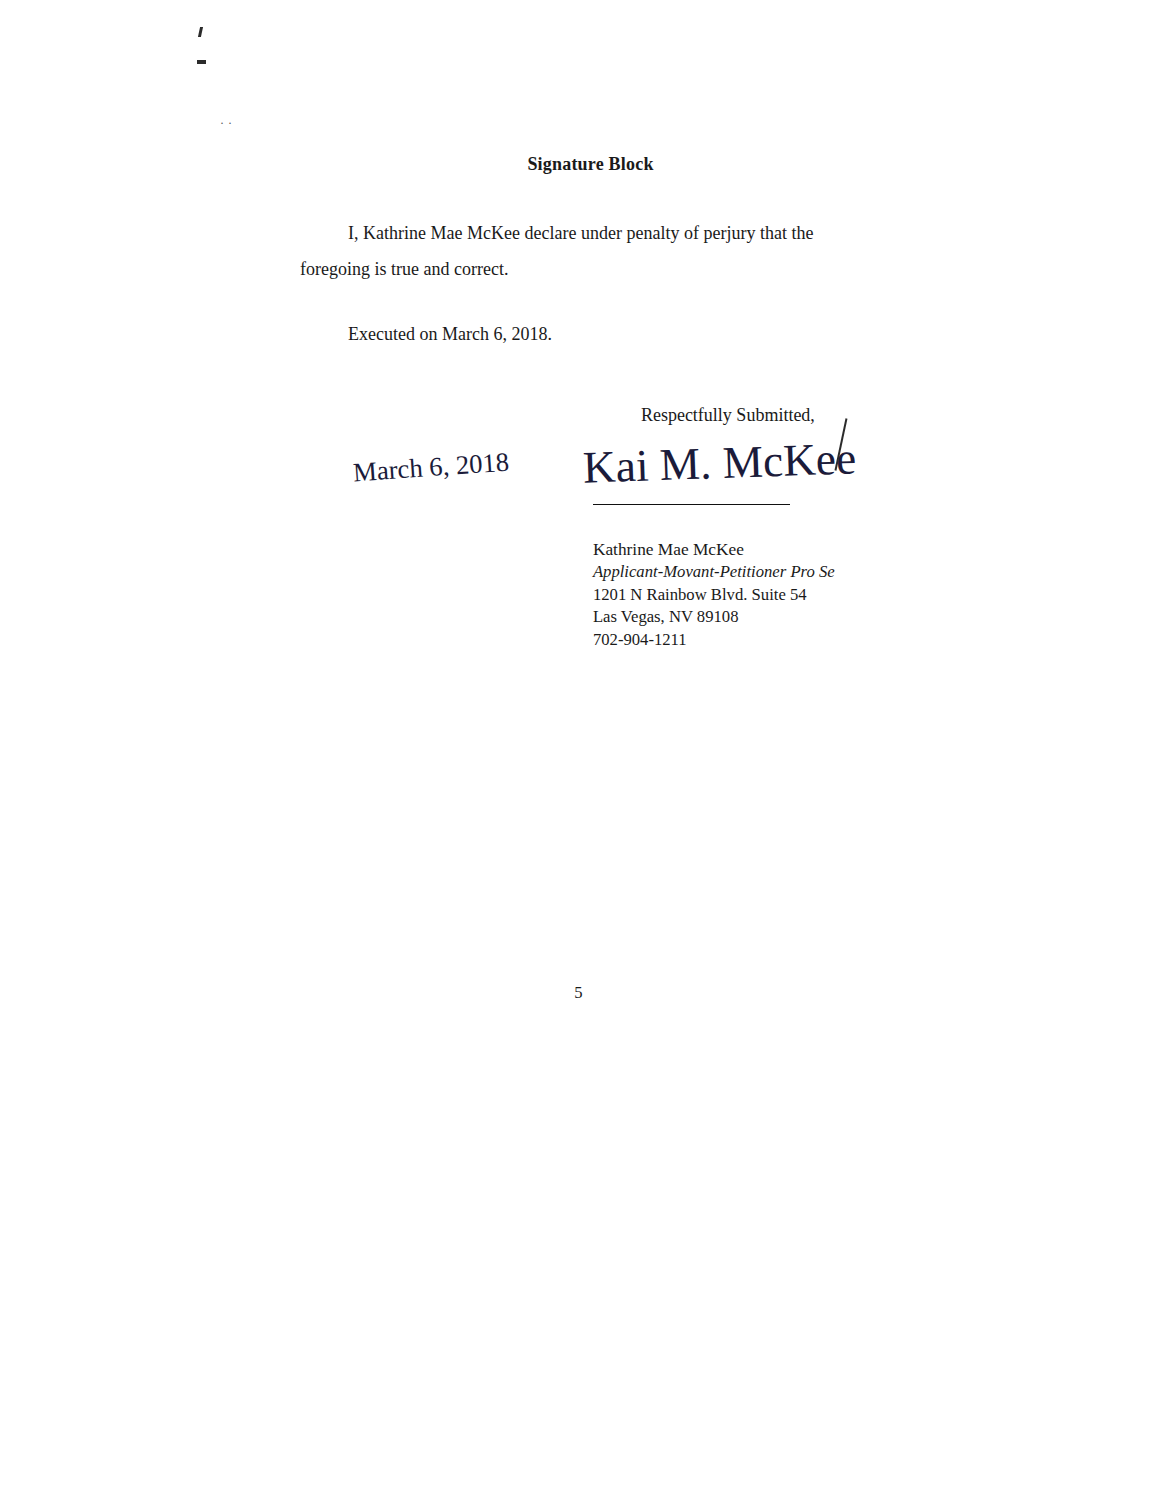. .
Signature Block
I, Kathrine Mae McKee declare under penalty of perjury that the foregoing is true and correct.
Executed on March 6, 2018.
Respectfully Submitted,
March 6, 2018
Kai M. McKee
Kathrine Mae McKee
Applicant-Movant-Petitioner Pro Se
1201 N Rainbow Blvd. Suite 54
Las Vegas, NV 89108
702-904-1211
5